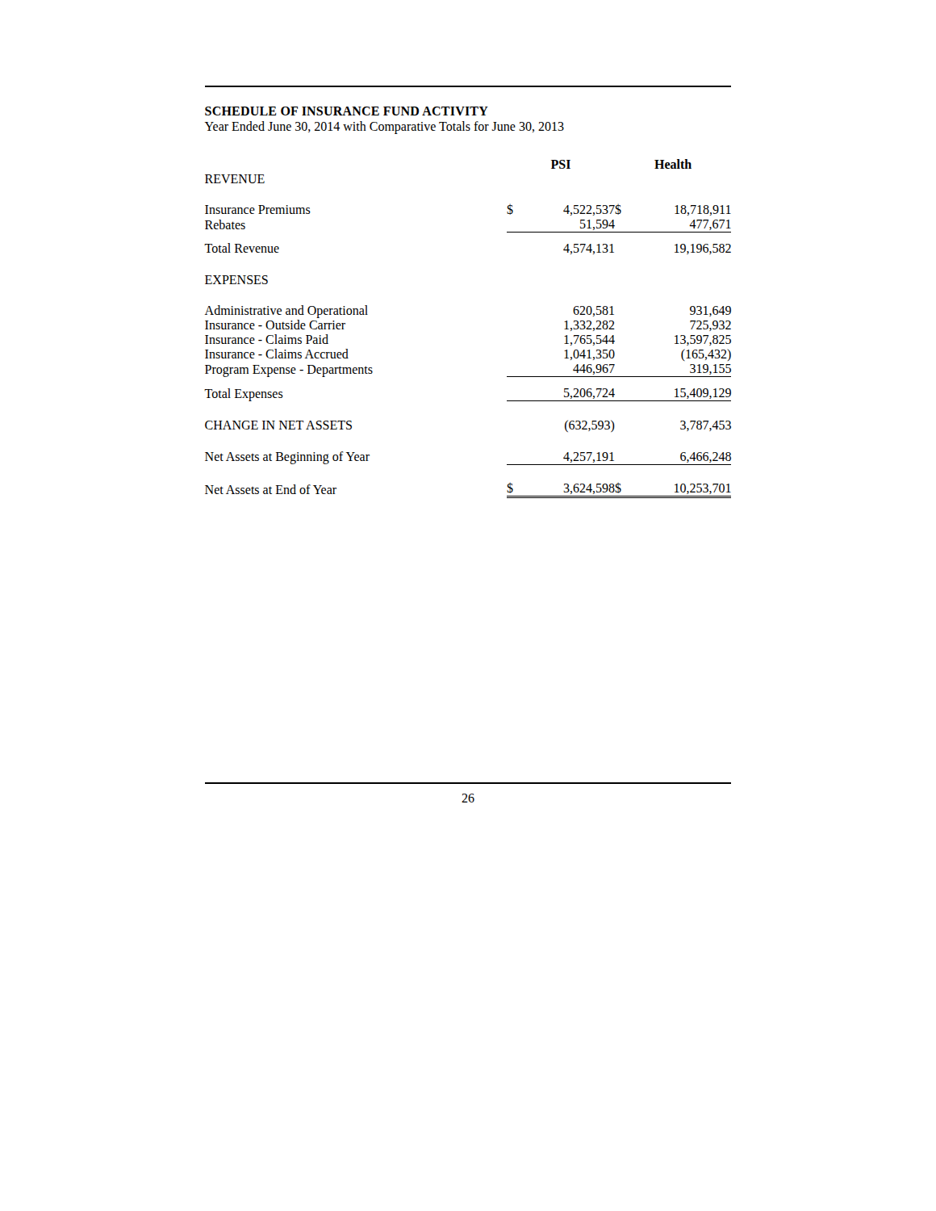SCHEDULE OF INSURANCE FUND ACTIVITY
Year Ended June 30, 2014 with Comparative Totals for June 30, 2013
| | PSI | Health |
| --- | --- | --- |
| REVENUE | | | | |
| Insurance Premiums | $ | 4,522,537 | $ | 18,718,911 |
| Rebates | | 51,594 | | 477,671 |
| Total Revenue | | 4,574,131 | | 19,196,582 |
| EXPENSES | | | | |
| Administrative and Operational | | 620,581 | | 931,649 |
| Insurance - Outside Carrier | | 1,332,282 | | 725,932 |
| Insurance - Claims Paid | | 1,765,544 | | 13,597,825 |
| Insurance - Claims Accrued | | 1,041,350 | | (165,432) |
| Program Expense - Departments | | 446,967 | | 319,155 |
| Total Expenses | | 5,206,724 | | 15,409,129 |
| CHANGE IN NET ASSETS | | (632,593) | | 3,787,453 |
| Net Assets at Beginning of Year | | 4,257,191 | | 6,466,248 |
| Net Assets at End of Year | $ | 3,624,598 | $ | 10,253,701 |
26